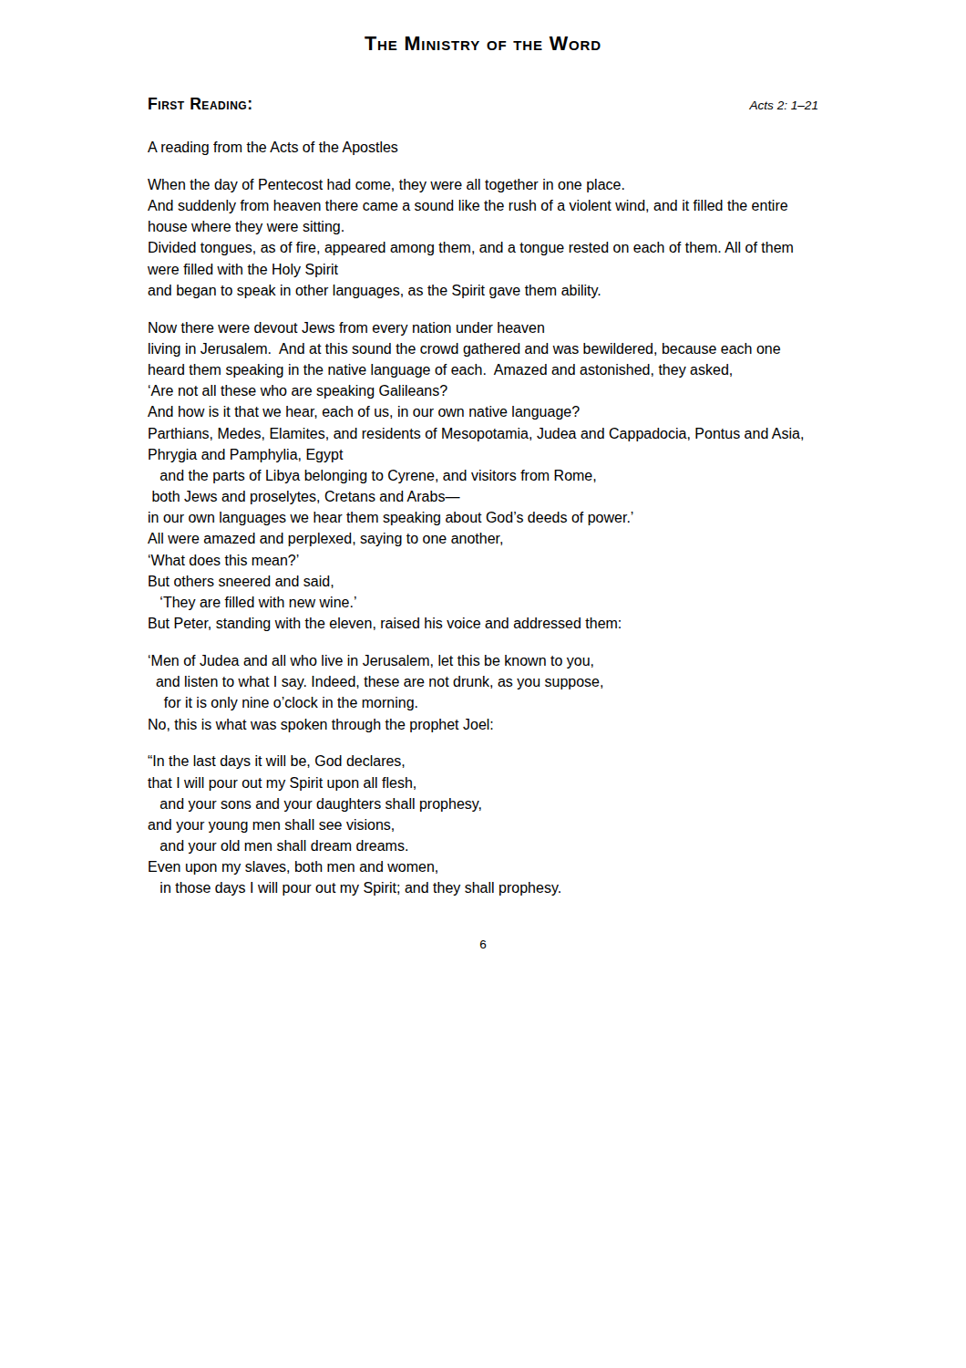The Ministry of the Word
First Reading:
Acts 2: 1–21
A reading from the Acts of the Apostles
When the day of Pentecost had come, they were all together in one place.
And suddenly from heaven there came a sound like the rush of a violent wind, and it filled the entire house where they were sitting.
Divided tongues, as of fire, appeared among them, and a tongue rested on each of them. All of them were filled with the Holy Spirit
and began to speak in other languages, as the Spirit gave them ability.
Now there were devout Jews from every nation under heaven
living in Jerusalem. And at this sound the crowd gathered and was bewildered, because each one heard them speaking in the native language of each. Amazed and astonished, they asked,
‘Are not all these who are speaking Galileans?
And how is it that we hear, each of us, in our own native language?
Parthians, Medes, Elamites, and residents of Mesopotamia, Judea and Cappadocia, Pontus and Asia, Phrygia and Pamphylia, Egypt
and the parts of Libya belonging to Cyrene, and visitors from Rome,
both Jews and proselytes, Cretans and Arabs—
in our own languages we hear them speaking about God’s deeds of power.’
All were amazed and perplexed, saying to one another,
‘What does this mean?’
But others sneered and said,
‘They are filled with new wine.’
But Peter, standing with the eleven, raised his voice and addressed them:
‘Men of Judea and all who live in Jerusalem, let this be known to you,
and listen to what I say. Indeed, these are not drunk, as you suppose,
for it is only nine o’clock in the morning.
No, this is what was spoken through the prophet Joel:
“In the last days it will be, God declares,
that I will pour out my Spirit upon all flesh,
and your sons and your daughters shall prophesy,
and your young men shall see visions,
and your old men shall dream dreams.
Even upon my slaves, both men and women,
in those days I will pour out my Spirit; and they shall prophesy.
6